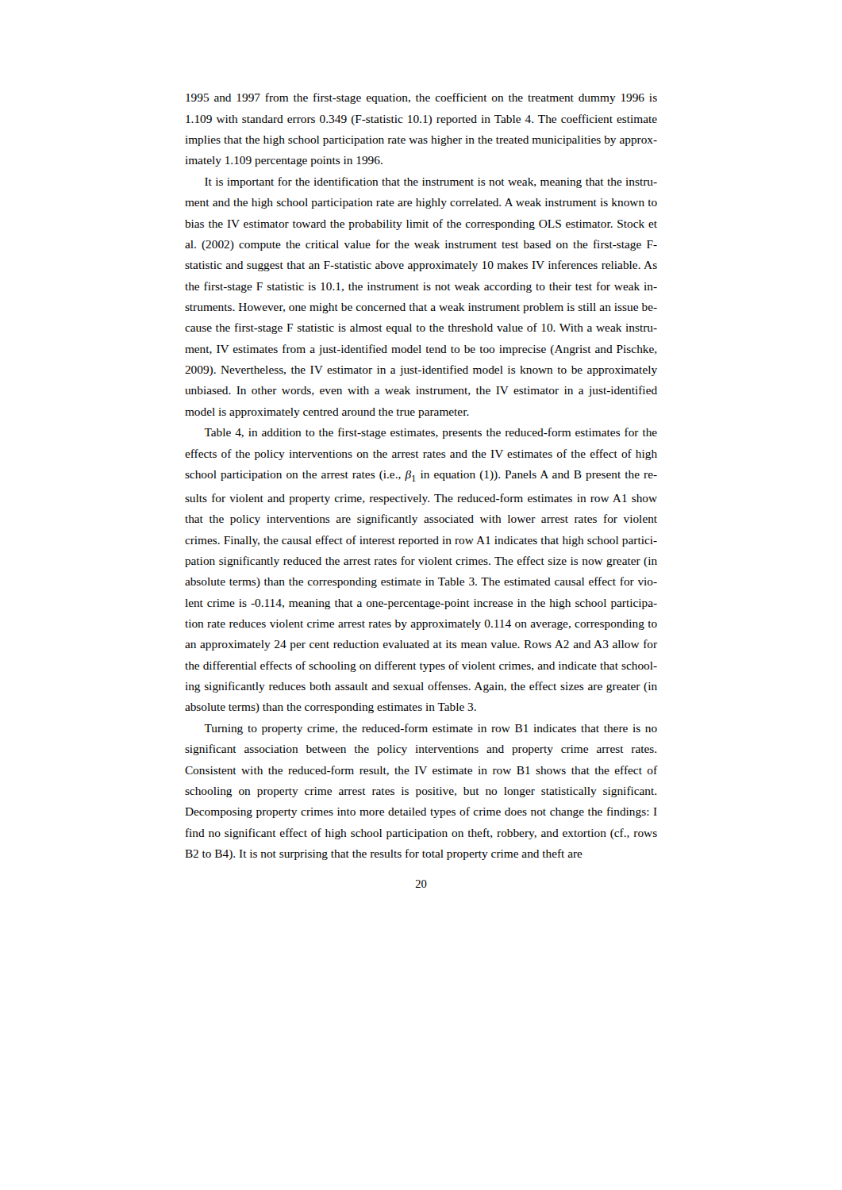1995 and 1997 from the first-stage equation, the coefficient on the treatment dummy 1996 is 1.109 with standard errors 0.349 (F-statistic 10.1) reported in Table 4. The coefficient estimate implies that the high school participation rate was higher in the treated municipalities by approximately 1.109 percentage points in 1996.
It is important for the identification that the instrument is not weak, meaning that the instrument and the high school participation rate are highly correlated. A weak instrument is known to bias the IV estimator toward the probability limit of the corresponding OLS estimator. Stock et al. (2002) compute the critical value for the weak instrument test based on the first-stage F-statistic and suggest that an F-statistic above approximately 10 makes IV inferences reliable. As the first-stage F statistic is 10.1, the instrument is not weak according to their test for weak instruments. However, one might be concerned that a weak instrument problem is still an issue because the first-stage F statistic is almost equal to the threshold value of 10. With a weak instrument, IV estimates from a just-identified model tend to be too imprecise (Angrist and Pischke, 2009). Nevertheless, the IV estimator in a just-identified model is known to be approximately unbiased. In other words, even with a weak instrument, the IV estimator in a just-identified model is approximately centred around the true parameter.
Table 4, in addition to the first-stage estimates, presents the reduced-form estimates for the effects of the policy interventions on the arrest rates and the IV estimates of the effect of high school participation on the arrest rates (i.e., β1 in equation (1)). Panels A and B present the results for violent and property crime, respectively. The reduced-form estimates in row A1 show that the policy interventions are significantly associated with lower arrest rates for violent crimes. Finally, the causal effect of interest reported in row A1 indicates that high school participation significantly reduced the arrest rates for violent crimes. The effect size is now greater (in absolute terms) than the corresponding estimate in Table 3. The estimated causal effect for violent crime is -0.114, meaning that a one-percentage-point increase in the high school participation rate reduces violent crime arrest rates by approximately 0.114 on average, corresponding to an approximately 24 per cent reduction evaluated at its mean value. Rows A2 and A3 allow for the differential effects of schooling on different types of violent crimes, and indicate that schooling significantly reduces both assault and sexual offenses. Again, the effect sizes are greater (in absolute terms) than the corresponding estimates in Table 3.
Turning to property crime, the reduced-form estimate in row B1 indicates that there is no significant association between the policy interventions and property crime arrest rates. Consistent with the reduced-form result, the IV estimate in row B1 shows that the effect of schooling on property crime arrest rates is positive, but no longer statistically significant. Decomposing property crimes into more detailed types of crime does not change the findings: I find no significant effect of high school participation on theft, robbery, and extortion (cf., rows B2 to B4). It is not surprising that the results for total property crime and theft are
20